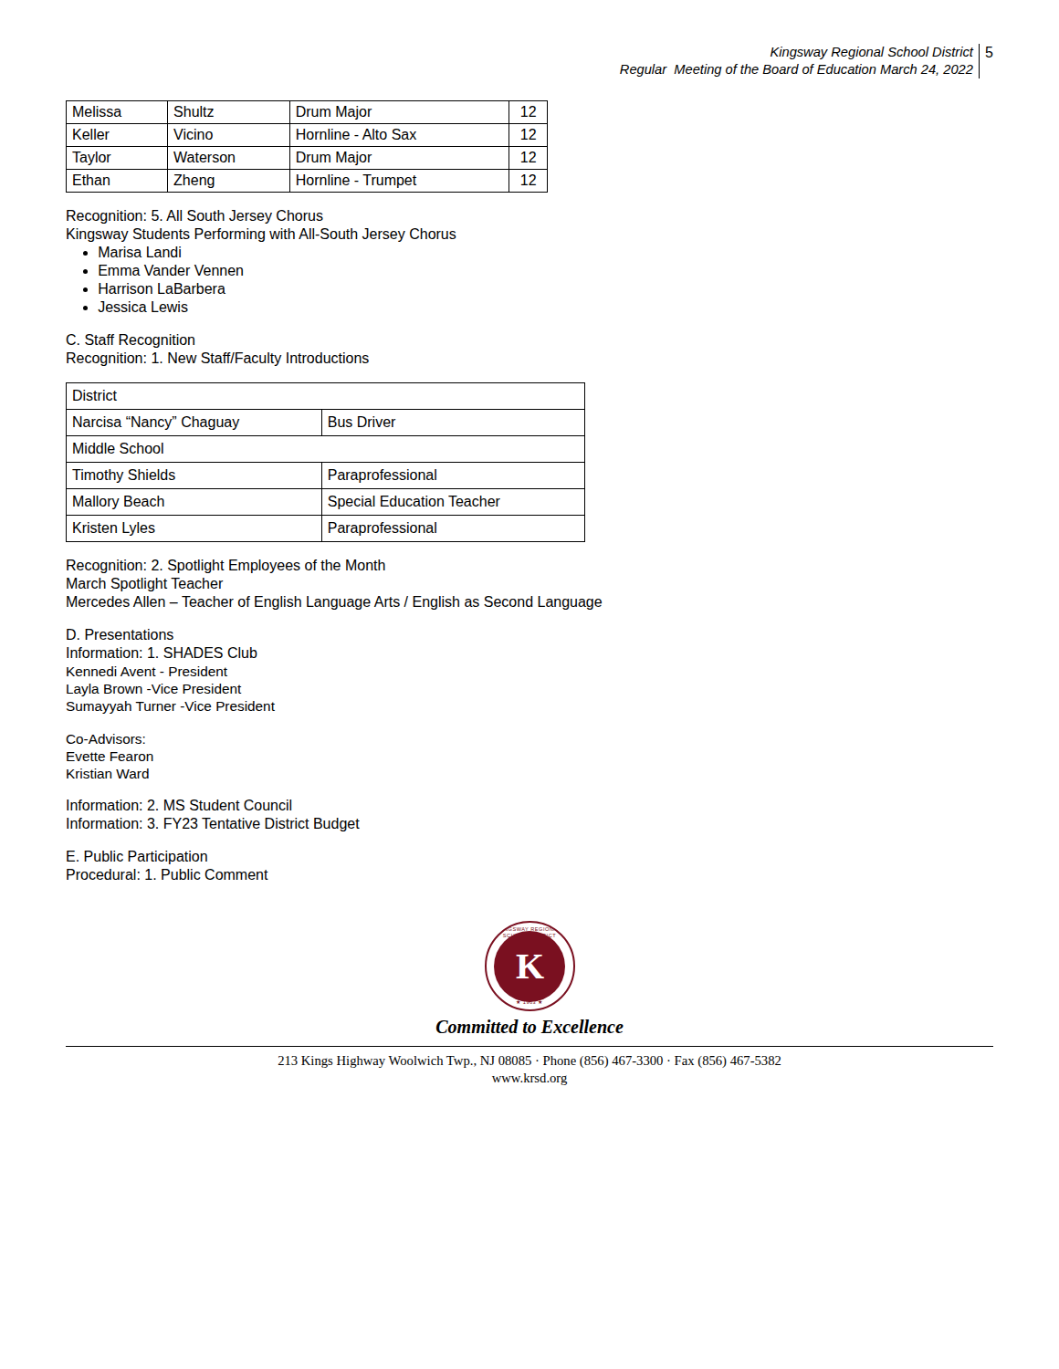Kingsway Regional School District
Regular Meeting of the Board of Education March 24, 2022
5
| Melissa | Shultz | Drum Major | 12 |
| Keller | Vicino | Hornline - Alto Sax | 12 |
| Taylor | Waterson | Drum Major | 12 |
| Ethan | Zheng | Hornline - Trumpet | 12 |
Recognition: 5. All South Jersey Chorus
Kingsway Students Performing with All-South Jersey Chorus
Marisa Landi
Emma Vander Vennen
Harrison LaBarbera
Jessica Lewis
C. Staff Recognition
Recognition: 1. New Staff/Faculty Introductions
| District | |
| Narcisa “Nancy” Chaguay | Bus Driver |
| Middle School | |
| Timothy Shields | Paraprofessional |
| Mallory Beach | Special Education Teacher |
| Kristen Lyles | Paraprofessional |
Recognition: 2. Spotlight Employees of the Month
March Spotlight Teacher
Mercedes Allen – Teacher of English Language Arts / English as Second Language
D. Presentations
Information: 1. SHADES Club
Kennedi Avent - President
Layla Brown -Vice President
Sumayyah Turner -Vice President
Co-Advisors:
Evette Fearon
Kristian Ward
Information: 2. MS Student Council
Information: 3. FY23 Tentative District Budget
E. Public Participation
Procedural: 1. Public Comment
KINGSWAY REGIONAL SCHOOL DISTRICT
K
★ 1963 ★
Committed to Excellence
213 Kings Highway Woolwich Twp., NJ 08085 · Phone (856) 467-3300 · Fax (856) 467-5382
www.krsd.org